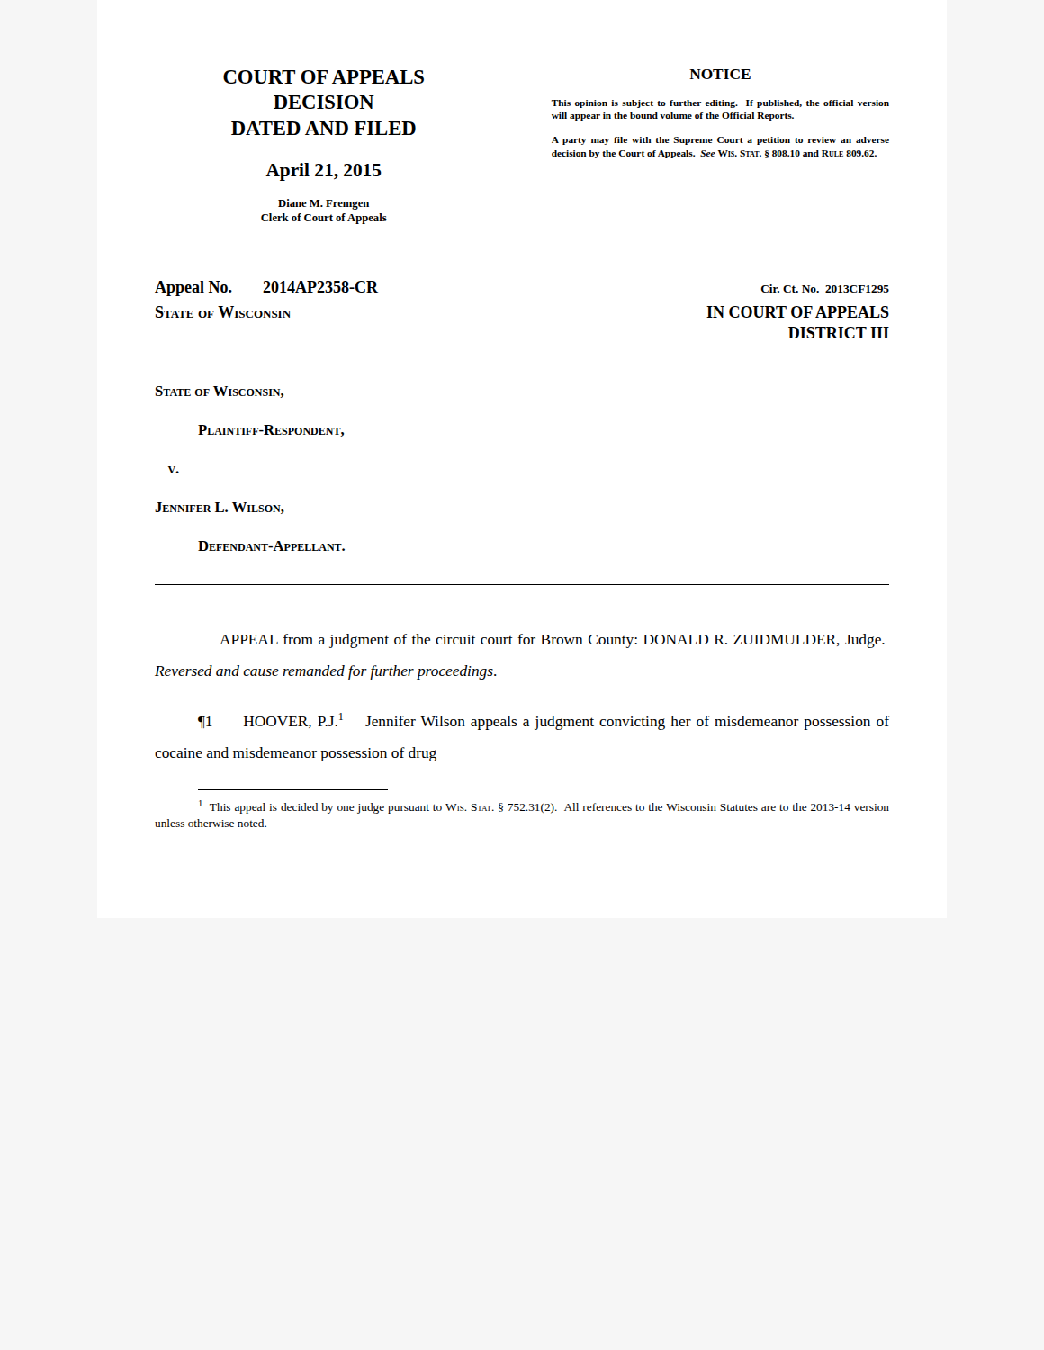COURT OF APPEALS
DECISION
DATED AND FILED
April 21, 2015
Diane M. Fremgen
Clerk of Court of Appeals
NOTICE
This opinion is subject to further editing. If published, the official version will appear in the bound volume of the Official Reports.
A party may file with the Supreme Court a petition to review an adverse decision by the Court of Appeals. See Wis. Stat. § 808.10 and Rule 809.62.
Appeal No. 2014AP2358-CR
Cir. Ct. No. 2013CF1295
State of Wisconsin
IN COURT OF APPEALS
DISTRICT III
State of Wisconsin,
Plaintiff-Respondent,
v.
Jennifer L. Wilson,
Defendant-Appellant.
APPEAL from a judgment of the circuit court for Brown County: DONALD R. ZUIDMULDER, Judge. Reversed and cause remanded for further proceedings.
¶1 HOOVER, P.J.1 Jennifer Wilson appeals a judgment convicting her of misdemeanor possession of cocaine and misdemeanor possession of drug
1 This appeal is decided by one judge pursuant to Wis. Stat. § 752.31(2). All references to the Wisconsin Statutes are to the 2013-14 version unless otherwise noted.